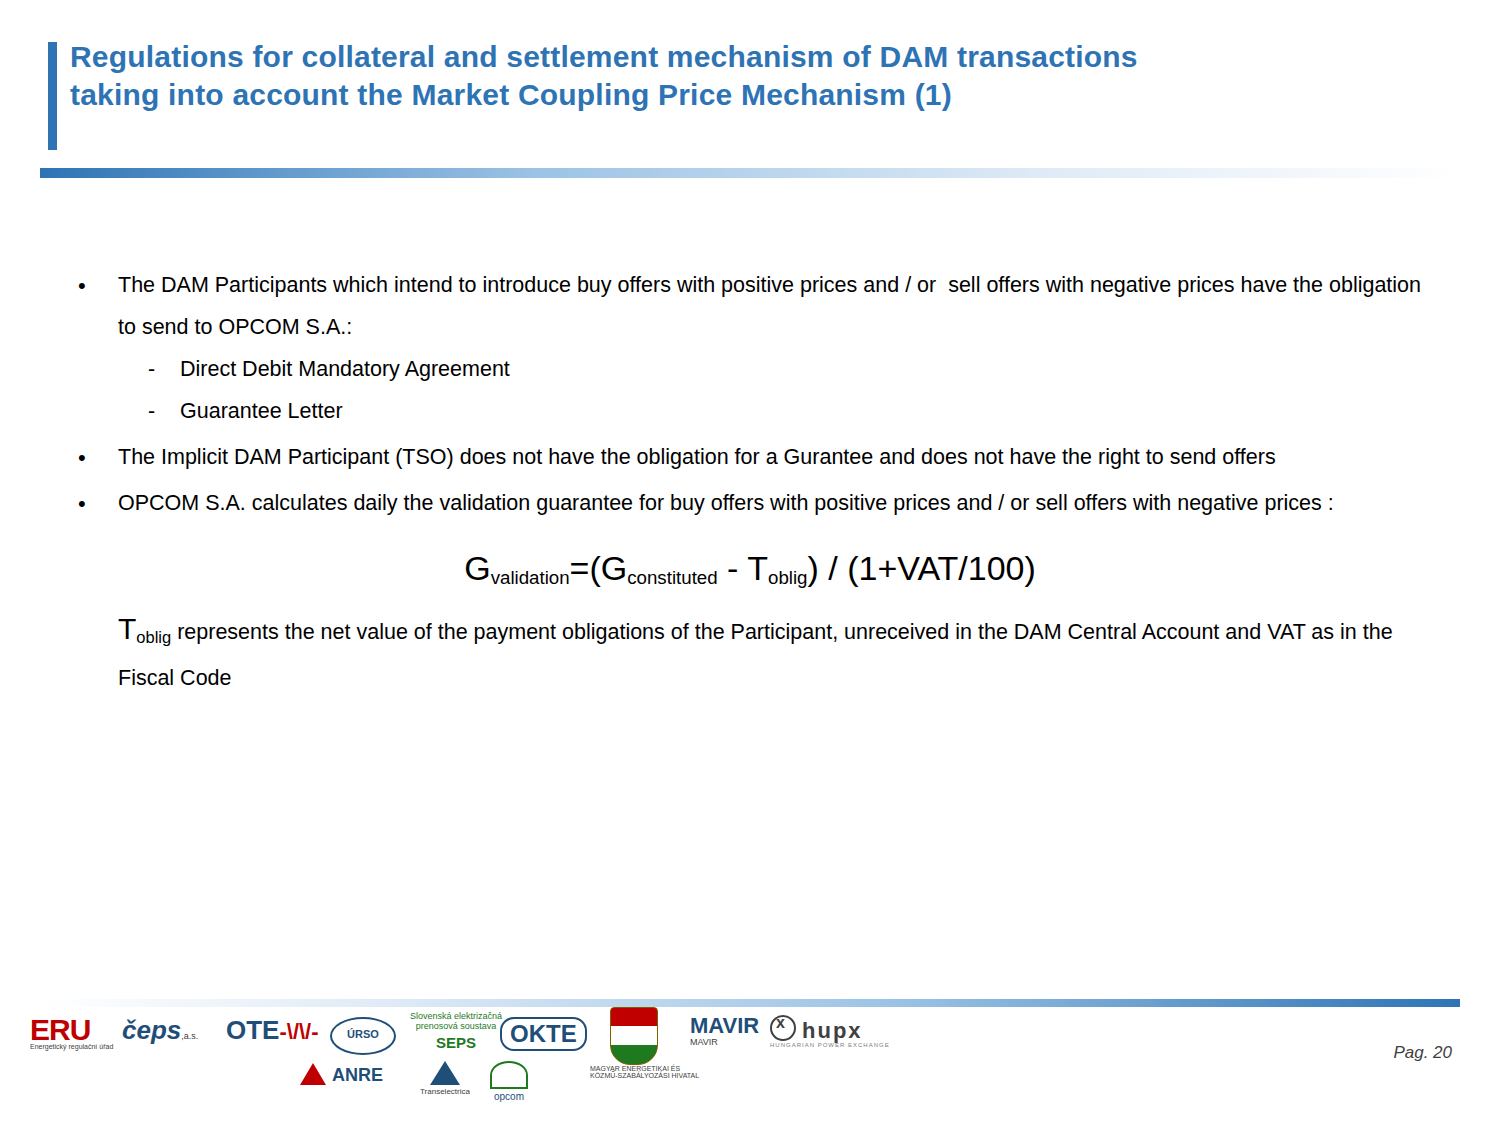Regulations for collateral and settlement mechanism of DAM transactions
taking into account the Market Coupling Price Mechanism (1)
The DAM Participants which intend to introduce buy offers with positive prices and / or sell offers with negative prices have the obligation to send to OPCOM S.A.:
Direct Debit Mandatory Agreement
Guarantee Letter
The Implicit DAM Participant (TSO) does not have the obligation for a Gurantee and does not have the right to send offers
OPCOM S.A. calculates daily the validation guarantee for buy offers with positive prices and / or sell offers with negative prices :
Gvalidation=(Gconstituted - Toblig) / (1+VAT/100)
Toblig represents the net value of the payment obligations of the Participant, unreceived in the DAM Central Account and VAT as in the Fiscal Code
Pag. 20
ERUEnergetický regulační úřad
čeps,a.s.
OTE-\/\/-
ÚRSO
Slovenská elektrizačná
prenosová soustavaSEPS
OKTE
MAGYAR ENERGETIKAI ÉS
KÖZMŰ-SZABÁLYOZÁSI HIVATAL
MAVIRMAVIR
hupxHUNGARIAN POWER EXCHANGE
ANRE
Transelectrica
opcom